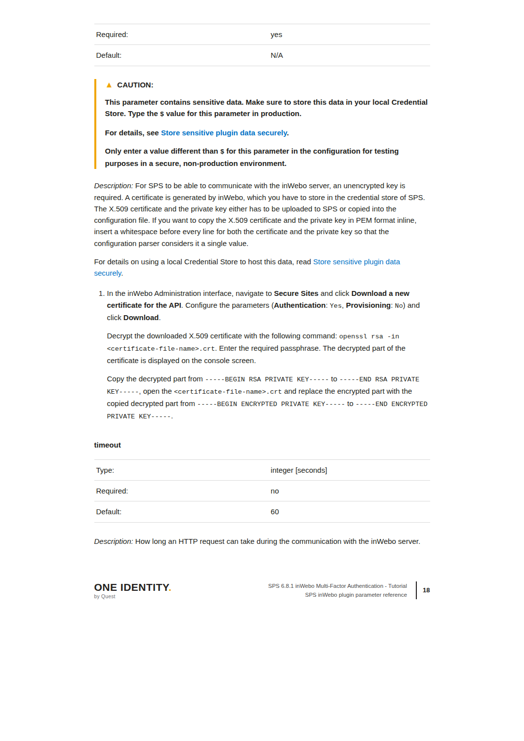| Required: | yes |
| Default: | N/A |
▲CAUTION:
This parameter contains sensitive data. Make sure to store this data in your local Credential Store. Type the $ value for this parameter in production.
For details, see Store sensitive plugin data securely.
Only enter a value different than $ for this parameter in the configuration for testing purposes in a secure, non-production environment.
Description: For SPS to be able to communicate with the inWebo server, an unencrypted key is required. A certificate is generated by inWebo, which you have to store in the credential store of SPS. The X.509 certificate and the private key either has to be uploaded to SPS or copied into the configuration file. If you want to copy the X.509 certificate and the private key in PEM format inline, insert a whitespace before every line for both the certificate and the private key so that the configuration parser considers it a single value.
For details on using a local Credential Store to host this data, read Store sensitive plugin data securely.
In the inWebo Administration interface, navigate to Secure Sites and click Download a new certificate for the API. Configure the parameters (Authentication: Yes, Provisioning: No) and click Download.
Decrypt the downloaded X.509 certificate with the following command: openssl rsa -in <certificate-file-name>.crt. Enter the required passphrase. The decrypted part of the certificate is displayed on the console screen.
Copy the decrypted part from -----BEGIN RSA PRIVATE KEY----- to -----END RSA PRIVATE KEY-----, open the <certificate-file-name>.crt and replace the encrypted part with the copied decrypted part from -----BEGIN ENCRYPTED PRIVATE KEY----- to -----END ENCRYPTED PRIVATE KEY-----.
timeout
| Type: | integer [seconds] |
| Required: | no |
| Default: | 60 |
Description: How long an HTTP request can take during the communication with the inWebo server.
ONE IDENTITY.
by Quest
SPS 6.8.1 inWebo Multi-Factor Authentication - Tutorial
SPS inWebo plugin parameter reference
18